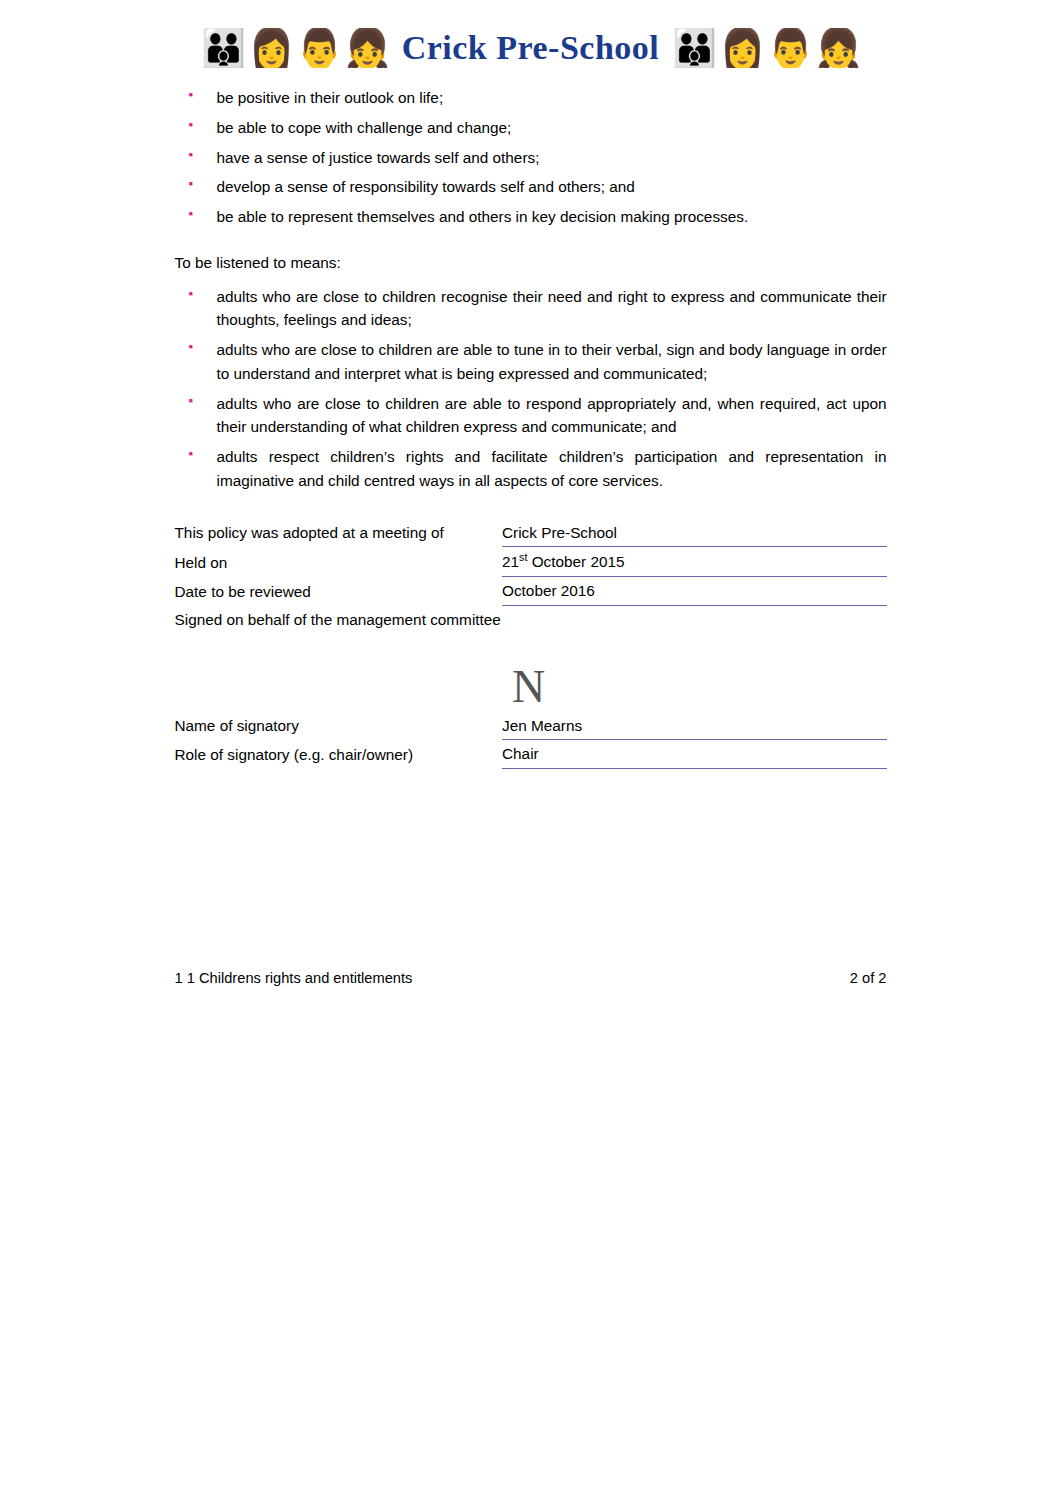👪👩👨👧 Crick Pre-School 👪👩👨👧
be positive in their outlook on life;
be able to cope with challenge and change;
have a sense of justice towards self and others;
develop a sense of responsibility towards self and others; and
be able to represent themselves and others in key decision making processes.
To be listened to means:
adults who are close to children recognise their need and right to express and communicate their thoughts, feelings and ideas;
adults who are close to children are able to tune in to their verbal, sign and body language in order to understand and interpret what is being expressed and communicated;
adults who are close to children are able to respond appropriately and, when required, act upon their understanding of what children express and communicate; and
adults respect children’s rights and facilitate children’s participation and representation in imaginative and child centred ways in all aspects of core services.
| This policy was adopted at a meeting of | Crick Pre-School |
| Held on | 21 st October 2015 |
| Date to be reviewed | October 2016 |
| Signed on behalf of the management committee | |
| | N |
| Name of signatory | Jen Mearns |
| Role of signatory (e.g. chair/owner) | Chair |
1 1 Childrens rights and entitlements 2 of 2